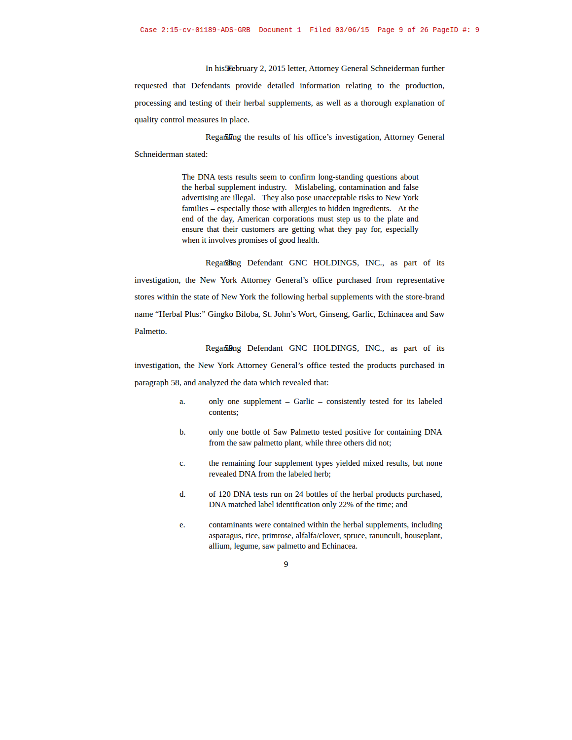Case 2:15-cv-01189-ADS-GRB Document 1 Filed 03/06/15 Page 9 of 26 PageID #: 9
56. In his February 2, 2015 letter, Attorney General Schneiderman further requested that Defendants provide detailed information relating to the production, processing and testing of their herbal supplements, as well as a thorough explanation of quality control measures in place.
57. Regarding the results of his office’s investigation, Attorney General Schneiderman stated:
The DNA tests results seem to confirm long-standing questions about the herbal supplement industry. Mislabeling, contamination and false advertising are illegal. They also pose unacceptable risks to New York families – especially those with allergies to hidden ingredients. At the end of the day, American corporations must step us to the plate and ensure that their customers are getting what they pay for, especially when it involves promises of good health.
58. Regarding Defendant GNC HOLDINGS, INC., as part of its investigation, the New York Attorney General’s office purchased from representative stores within the state of New York the following herbal supplements with the store-brand name “Herbal Plus:” Gingko Biloba, St. John’s Wort, Ginseng, Garlic, Echinacea and Saw Palmetto.
59. Regarding Defendant GNC HOLDINGS, INC., as part of its investigation, the New York Attorney General’s office tested the products purchased in paragraph 58, and analyzed the data which revealed that:
a. only one supplement – Garlic – consistently tested for its labeled contents;
b. only one bottle of Saw Palmetto tested positive for containing DNA from the saw palmetto plant, while three others did not;
c. the remaining four supplement types yielded mixed results, but none revealed DNA from the labeled herb;
d. of 120 DNA tests run on 24 bottles of the herbal products purchased, DNA matched label identification only 22% of the time; and
e. contaminants were contained within the herbal supplements, including asparagus, rice, primrose, alfalfa/clover, spruce, ranunculi, houseplant, allium, legume, saw palmetto and Echinacea.
9